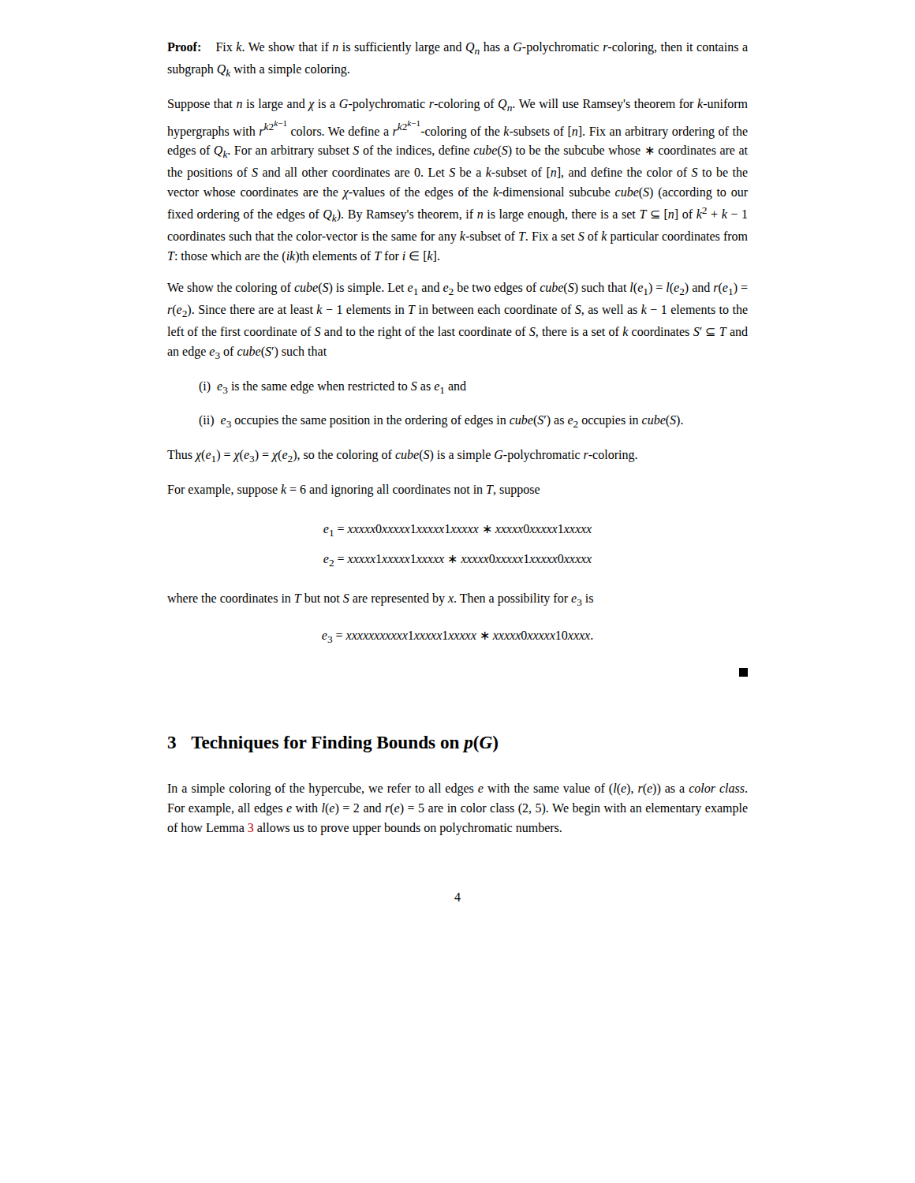Proof: Fix k. We show that if n is sufficiently large and Qn has a G-polychromatic r-coloring, then it contains a subgraph Qk with a simple coloring.
Suppose that n is large and χ is a G-polychromatic r-coloring of Qn. We will use Ramsey's theorem for k-uniform hypergraphs with rk2k−1 colors. We define a rk2k−1-coloring of the k-subsets of [n]. Fix an arbitrary ordering of the edges of Qk. For an arbitrary subset S of the indices, define cube(S) to be the subcube whose ∗ coordinates are at the positions of S and all other coordinates are 0. Let S be a k-subset of [n], and define the color of S to be the vector whose coordinates are the χ-values of the edges of the k-dimensional subcube cube(S) (according to our fixed ordering of the edges of Qk). By Ramsey's theorem, if n is large enough, there is a set T ⊆ [n] of k2 + k − 1 coordinates such that the color-vector is the same for any k-subset of T. Fix a set S of k particular coordinates from T: those which are the (ik)th elements of T for i ∈ [k].
We show the coloring of cube(S) is simple. Let e1 and e2 be two edges of cube(S) such that l(e1) = l(e2) and r(e1) = r(e2). Since there are at least k − 1 elements in T in between each coordinate of S, as well as k − 1 elements to the left of the first coordinate of S and to the right of the last coordinate of S, there is a set of k coordinates S′ ⊆ T and an edge e3 of cube(S′) such that
(i) e3 is the same edge when restricted to S as e1 and
(ii) e3 occupies the same position in the ordering of edges in cube(S′) as e2 occupies in cube(S).
Thus χ(e1) = χ(e3) = χ(e2), so the coloring of cube(S) is a simple G-polychromatic r-coloring.
For example, suppose k = 6 and ignoring all coordinates not in T, suppose
e1 = xxxxx0xxxxx1xxxxx1xxxxx ∗ xxxxx0xxxxx1xxxxx
e2 = xxxxx1xxxxx1xxxxx ∗ xxxxx0xxxxx1xxxxx0xxxxx
where the coordinates in T but not S are represented by x. Then a possibility for e3 is
e3 = xxxxxxxxxxx1xxxxx1xxxxx ∗ xxxxx0xxxxx10xxxx.
3 Techniques for Finding Bounds on p(G)
In a simple coloring of the hypercube, we refer to all edges e with the same value of (l(e), r(e)) as a color class. For example, all edges e with l(e) = 2 and r(e) = 5 are in color class (2, 5). We begin with an elementary example of how Lemma 3 allows us to prove upper bounds on polychromatic numbers.
4